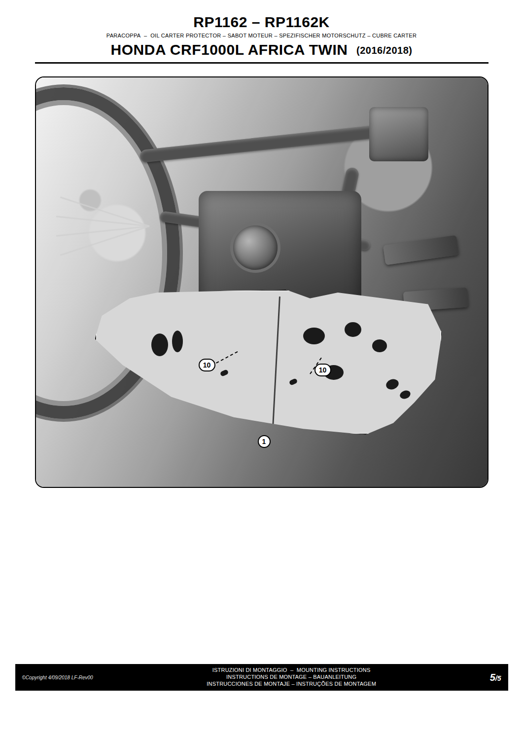RP1162 – RP1162K
Paracoppa – Oil carter protector – Sabot moteur – Spezifischer Motorschutz – Cubre carter
HONDA CRF1000L AFRICA TWIN (2016/2018)
10
10
1
3
3
E
©Copyright 4/09/2018 LF-Rev00
ISTRUZIONI DI MONTAGGIO – MOUNTING INSTRUCTIONS
INSTRUCTIONS DE MONTAGE – BAUANLEITUNG
INSTRUCCIONES DE MONTAJE – INSTRUÇÕES DE MONTAGEM
5/5